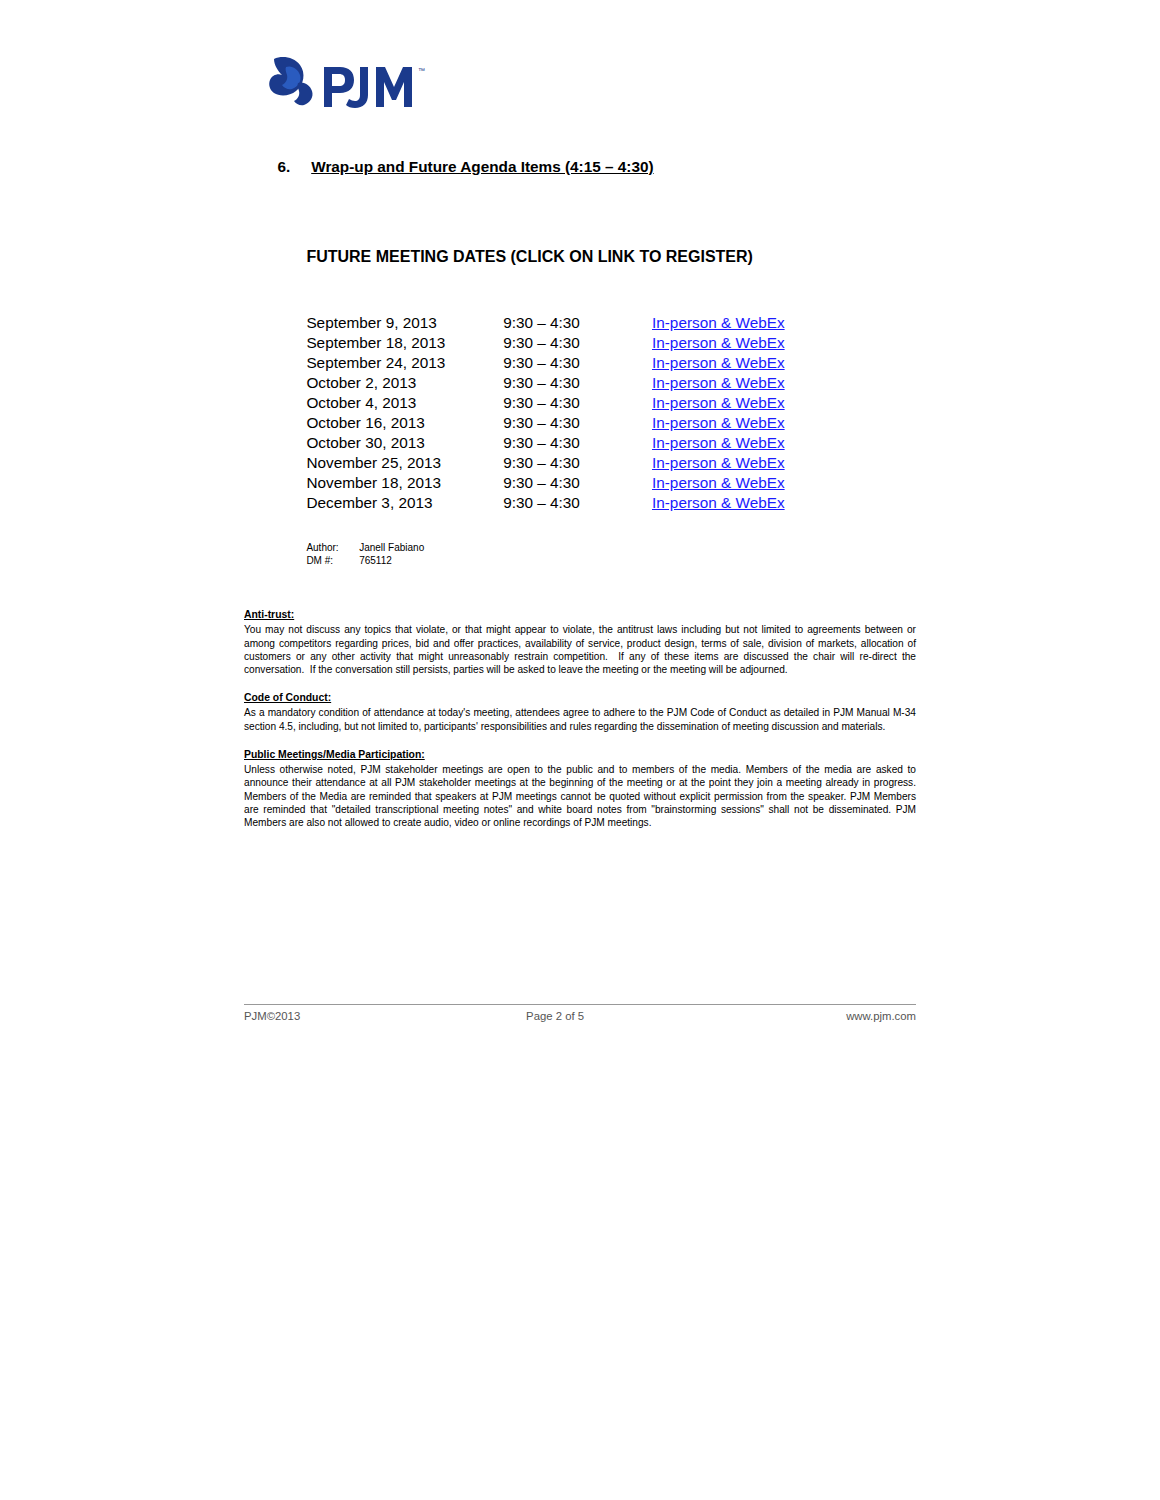™
6. Wrap-up and Future Agenda Items (4:15 – 4:30)
FUTURE MEETING DATES (CLICK ON LINK TO REGISTER)
| September 9, 2013 | 9:30 – 4:30 | In-person & WebEx |
| September 18, 2013 | 9:30 – 4:30 | In-person & WebEx |
| September 24, 2013 | 9:30 – 4:30 | In-person & WebEx |
| October 2, 2013 | 9:30 – 4:30 | In-person & WebEx |
| October 4, 2013 | 9:30 – 4:30 | In-person & WebEx |
| October 16, 2013 | 9:30 – 4:30 | In-person & WebEx |
| October 30, 2013 | 9:30 – 4:30 | In-person & WebEx |
| November 25, 2013 | 9:30 – 4:30 | In-person & WebEx |
| November 18, 2013 | 9:30 – 4:30 | In-person & WebEx |
| December 3, 2013 | 9:30 – 4:30 | In-person & WebEx |
Author: Janell Fabiano
DM #: 765112
Anti-trust:
You may not discuss any topics that violate, or that might appear to violate, the antitrust laws including but not limited to agreements between or among competitors regarding prices, bid and offer practices, availability of service, product design, terms of sale, division of markets, allocation of customers or any other activity that might unreasonably restrain competition. If any of these items are discussed the chair will re-direct the conversation. If the conversation still persists, parties will be asked to leave the meeting or the meeting will be adjourned.
Code of Conduct:
As a mandatory condition of attendance at today's meeting, attendees agree to adhere to the PJM Code of Conduct as detailed in PJM Manual M-34 section 4.5, including, but not limited to, participants' responsibilities and rules regarding the dissemination of meeting discussion and materials.
Public Meetings/Media Participation:
Unless otherwise noted, PJM stakeholder meetings are open to the public and to members of the media. Members of the media are asked to announce their attendance at all PJM stakeholder meetings at the beginning of the meeting or at the point they join a meeting already in progress. Members of the Media are reminded that speakers at PJM meetings cannot be quoted without explicit permission from the speaker. PJM Members are reminded that "detailed transcriptional meeting notes" and white board notes from "brainstorming sessions" shall not be disseminated. PJM Members are also not allowed to create audio, video or online recordings of PJM meetings.
| PJM©2013 | Page 2 of 5 | www.pjm.com |